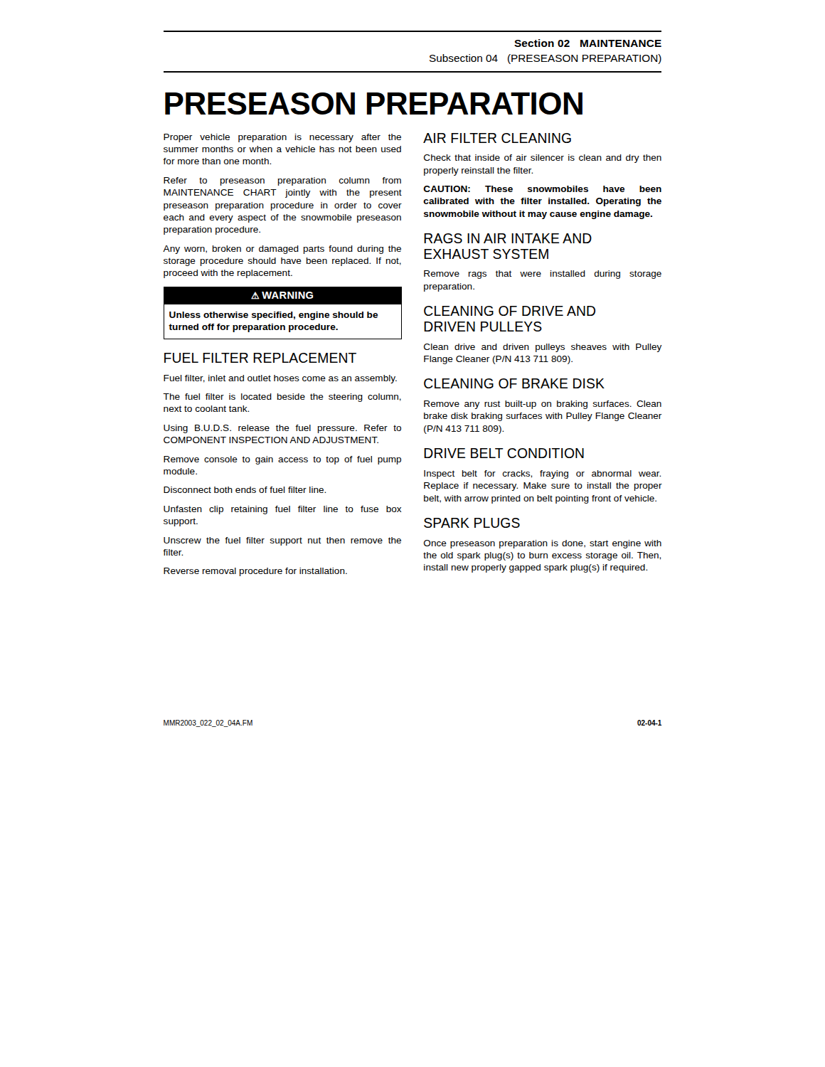Section 02 MAINTENANCE
Subsection 04 (PRESEASON PREPARATION)
PRESEASON PREPARATION
Proper vehicle preparation is necessary after the summer months or when a vehicle has not been used for more than one month.
Refer to preseason preparation column from MAINTENANCE CHART jointly with the present preseason preparation procedure in order to cover each and every aspect of the snowmobile preseason preparation procedure.
Any worn, broken or damaged parts found during the storage procedure should have been replaced. If not, proceed with the replacement.
⚠WARNING
Unless otherwise specified, engine should be turned off for preparation procedure.
FUEL FILTER REPLACEMENT
Fuel filter, inlet and outlet hoses come as an assembly.
The fuel filter is located beside the steering column, next to coolant tank.
Using B.U.D.S. release the fuel pressure. Refer to COMPONENT INSPECTION AND ADJUSTMENT.
Remove console to gain access to top of fuel pump module.
Disconnect both ends of fuel filter line.
Unfasten clip retaining fuel filter line to fuse box support.
Unscrew the fuel filter support nut then remove the filter.
Reverse removal procedure for installation.
AIR FILTER CLEANING
Check that inside of air silencer is clean and dry then properly reinstall the filter.
CAUTION: These snowmobiles have been calibrated with the filter installed. Operating the snowmobile without it may cause engine damage.
RAGS IN AIR INTAKE AND
EXHAUST SYSTEM
Remove rags that were installed during storage preparation.
CLEANING OF DRIVE AND
DRIVEN PULLEYS
Clean drive and driven pulleys sheaves with Pulley Flange Cleaner (P/N 413 711 809).
CLEANING OF BRAKE DISK
Remove any rust built-up on braking surfaces. Clean brake disk braking surfaces with Pulley Flange Cleaner (P/N 413 711 809).
DRIVE BELT CONDITION
Inspect belt for cracks, fraying or abnormal wear. Replace if necessary. Make sure to install the proper belt, with arrow printed on belt pointing front of vehicle.
SPARK PLUGS
Once preseason preparation is done, start engine with the old spark plug(s) to burn excess storage oil. Then, install new properly gapped spark plug(s) if required.
MMR2003_022_02_04A.FM
02-04-1